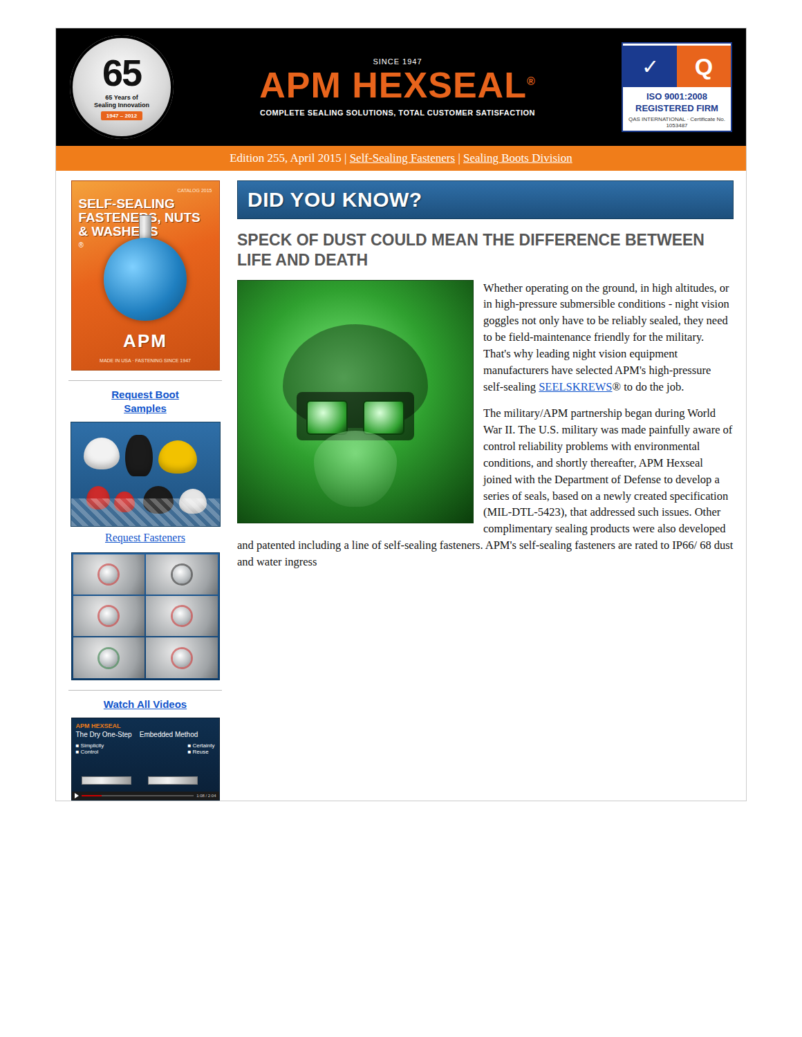65
65 Years of
Sealing Innovation
1947 – 2012
SINCE 1947
APM HEXSEAL®
COMPLETE SEALING SOLUTIONS, TOTAL CUSTOMER SATISFACTION
✓
Q
ISO 9001:2008
REGISTERED FIRM
QAS INTERNATIONAL · Certificate No. 1053487
Edition 255, April 2015 | Self-Sealing Fasteners | Sealing Boots Division
CATALOG 2015
SELF-SEALING
FASTENERS, NUTS
& WASHERS
®
APM
MADE IN USA · FASTENING SINCE 1947
Request Boot
Samples
Request Fasteners
Watch All Videos
APM HEXSEAL
The Dry One-Step Embedded Method
■ Simplicity ■ Control
■ Certainty ■ Reuse
1:08 / 2:04
DID YOU KNOW?
Speck of dust could mean the difference between life and death
Whether operating on the ground, in high altitudes, or in high-pressure submersible conditions - night vision goggles not only have to be reliably sealed, they need to be field-maintenance friendly for the military. That's why leading night vision equipment manufacturers have selected APM's high-pressure self-sealing SEELSKREWS® to do the job.
The military/APM partnership began during World War II. The U.S. military was made painfully aware of control reliability problems with environmental conditions, and shortly thereafter, APM Hexseal joined with the Department of Defense to develop a series of seals, based on a newly created specification (MIL-DTL-5423), that addressed such issues. Other complimentary sealing products were also developed and patented including a line of self-sealing fasteners. APM's self-sealing fasteners are rated to IP66/ 68 dust and water ingress